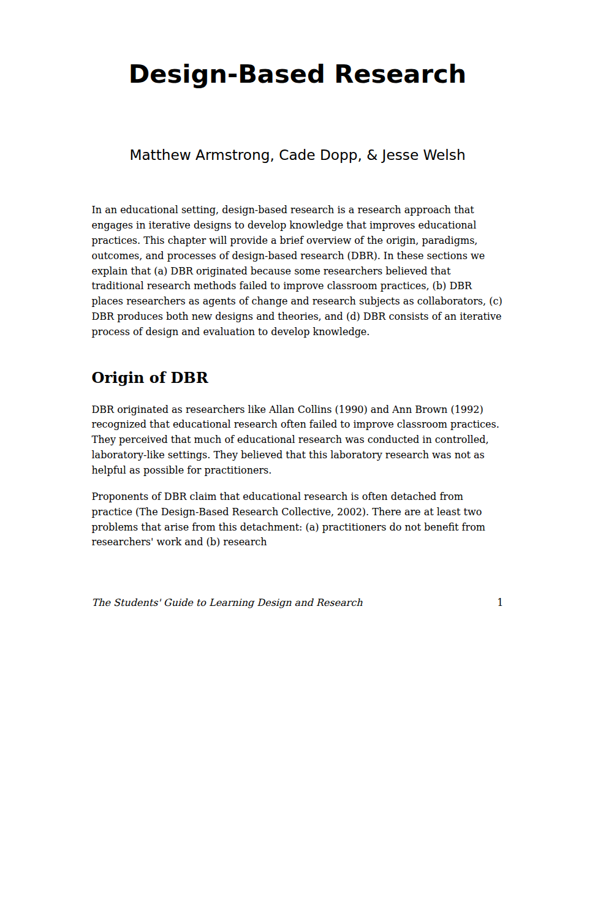Design-Based Research
Matthew Armstrong, Cade Dopp, & Jesse Welsh
In an educational setting, design-based research is a research approach that engages in iterative designs to develop knowledge that improves educational practices. This chapter will provide a brief overview of the origin, paradigms, outcomes, and processes of design-based research (DBR). In these sections we explain that (a) DBR originated because some researchers believed that traditional research methods failed to improve classroom practices, (b) DBR places researchers as agents of change and research subjects as collaborators, (c) DBR produces both new designs and theories, and (d) DBR consists of an iterative process of design and evaluation to develop knowledge.
Origin of DBR
DBR originated as researchers like Allan Collins (1990) and Ann Brown (1992) recognized that educational research often failed to improve classroom practices. They perceived that much of educational research was conducted in controlled, laboratory-like settings. They believed that this laboratory research was not as helpful as possible for practitioners.
Proponents of DBR claim that educational research is often detached from practice (The Design-Based Research Collective, 2002). There are at least two problems that arise from this detachment: (a) practitioners do not benefit from researchers' work and (b) research
The Students' Guide to Learning Design and Research 1